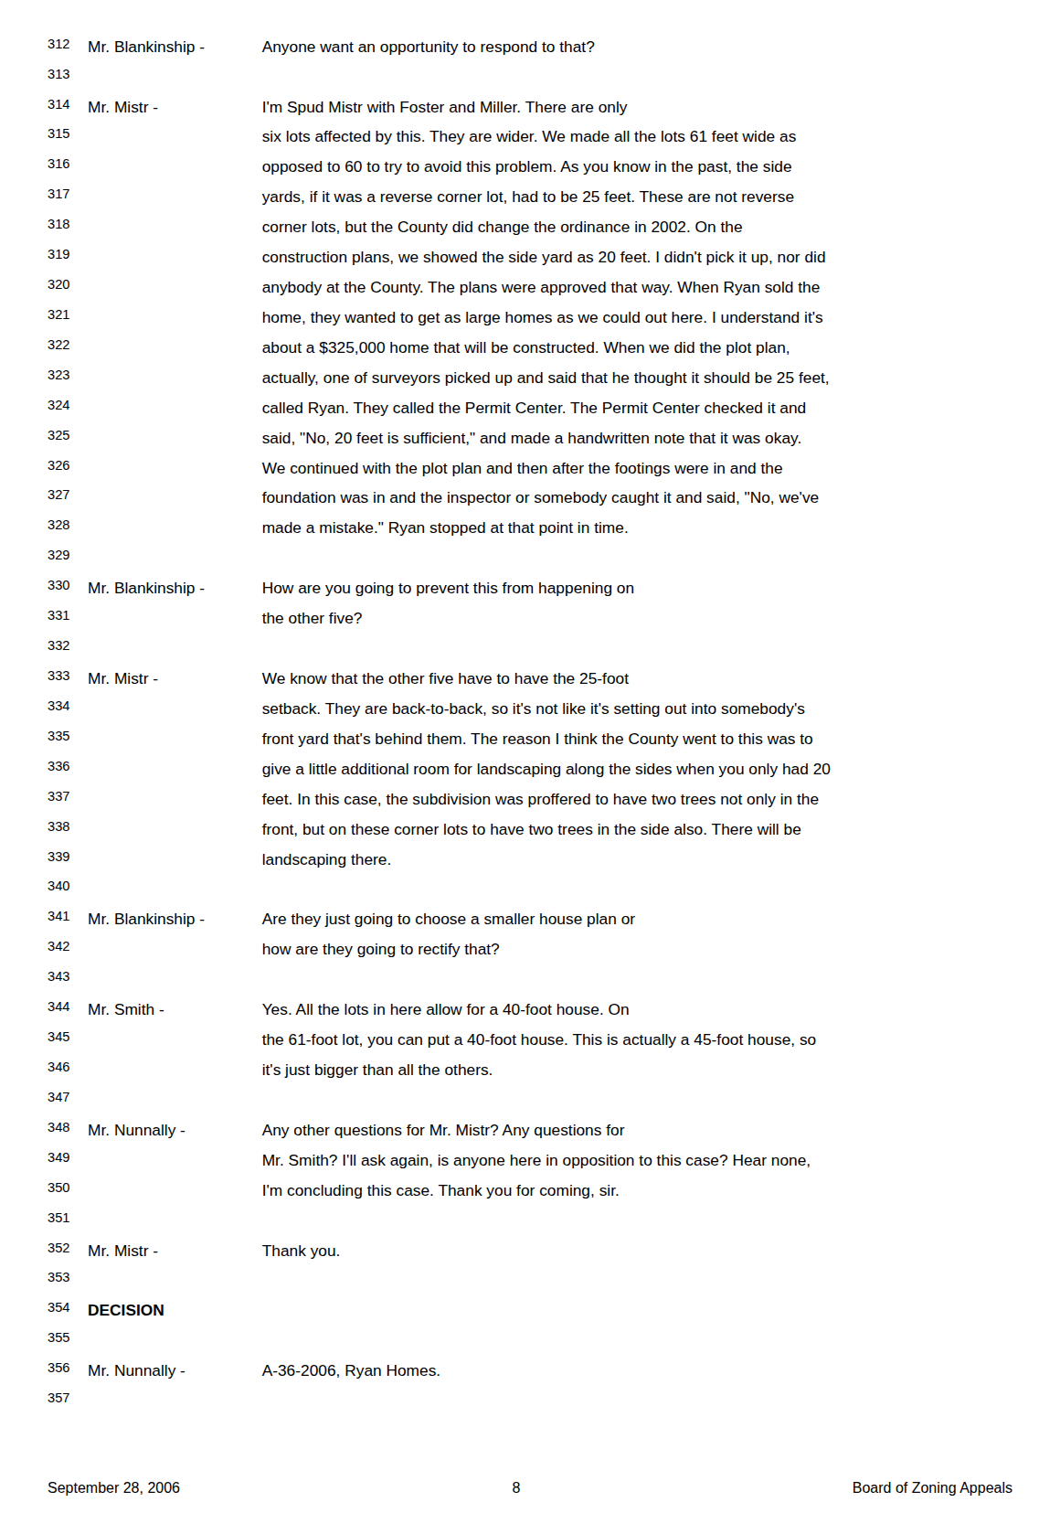| 312 | Mr. Blankinship - | Anyone want an opportunity to respond to that? |
| 313 | | |
| 314 | Mr. Mistr - | I'm Spud Mistr with Foster and Miller. There are only |
| 315 | | six lots affected by this. They are wider. We made all the lots 61 feet wide as |
| 316 | | opposed to 60 to try to avoid this problem. As you know in the past, the side |
| 317 | | yards, if it was a reverse corner lot, had to be 25 feet. These are not reverse |
| 318 | | corner lots, but the County did change the ordinance in 2002. On the |
| 319 | | construction plans, we showed the side yard as 20 feet. I didn't pick it up, nor did |
| 320 | | anybody at the County. The plans were approved that way. When Ryan sold the |
| 321 | | home, they wanted to get as large homes as we could out here. I understand it's |
| 322 | | about a $325,000 home that will be constructed. When we did the plot plan, |
| 323 | | actually, one of surveyors picked up and said that he thought it should be 25 feet, |
| 324 | | called Ryan. They called the Permit Center. The Permit Center checked it and |
| 325 | | said, "No, 20 feet is sufficient," and made a handwritten note that it was okay. |
| 326 | | We continued with the plot plan and then after the footings were in and the |
| 327 | | foundation was in and the inspector or somebody caught it and said, "No, we've |
| 328 | | made a mistake." Ryan stopped at that point in time. |
| 329 | | |
| 330 | Mr. Blankinship - | How are you going to prevent this from happening on |
| 331 | | the other five? |
| 332 | | |
| 333 | Mr. Mistr - | We know that the other five have to have the 25-foot |
| 334 | | setback. They are back-to-back, so it's not like it's setting out into somebody's |
| 335 | | front yard that's behind them. The reason I think the County went to this was to |
| 336 | | give a little additional room for landscaping along the sides when you only had 20 |
| 337 | | feet. In this case, the subdivision was proffered to have two trees not only in the |
| 338 | | front, but on these corner lots to have two trees in the side also. There will be |
| 339 | | landscaping there. |
| 340 | | |
| 341 | Mr. Blankinship - | Are they just going to choose a smaller house plan or |
| 342 | | how are they going to rectify that? |
| 343 | | |
| 344 | Mr. Smith - | Yes. All the lots in here allow for a 40-foot house. On |
| 345 | | the 61-foot lot, you can put a 40-foot house. This is actually a 45-foot house, so |
| 346 | | it's just bigger than all the others. |
| 347 | | |
| 348 | Mr. Nunnally - | Any other questions for Mr. Mistr? Any questions for |
| 349 | | Mr. Smith? I'll ask again, is anyone here in opposition to this case? Hear none, |
| 350 | | I'm concluding this case. Thank you for coming, sir. |
| 351 | | |
| 352 | Mr. Mistr - | Thank you. |
| 353 | | |
| 354 | DECISION | |
| 355 | | |
| 356 | Mr. Nunnally - | A-36-2006, Ryan Homes. |
| 357 | | |
September 28, 2006 8 Board of Zoning Appeals